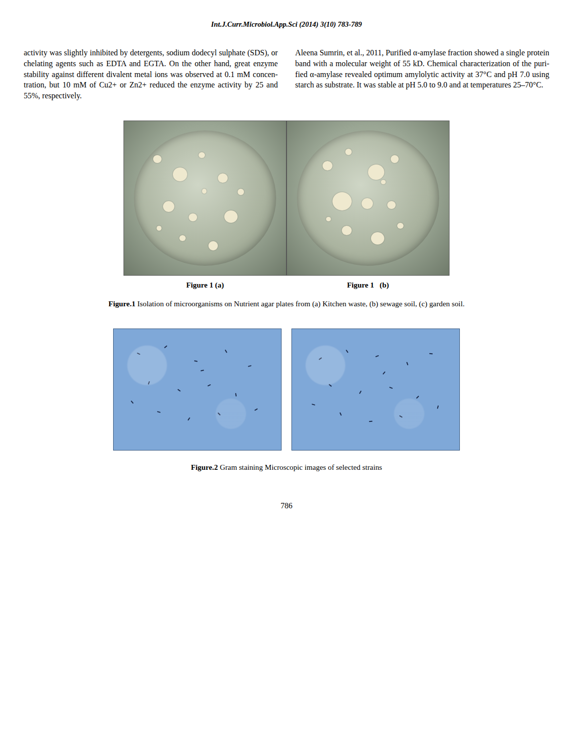Int.J.Curr.Microbiol.App.Sci (2014) 3(10) 783-789
activity was slightly inhibited by detergents, sodium dodecyl sulphate (SDS), or chelating agents such as EDTA and EGTA. On the other hand, great enzyme stability against different divalent metal ions was observed at 0.1 mM concentration, but 10 mM of Cu2+ or Zn2+ reduced the enzyme activity by 25 and 55%, respectively.
Aleena Sumrin, et al., 2011, Purified α-amylase fraction showed a single protein band with a molecular weight of 55 kD. Chemical characterization of the purified α-amylase revealed optimum amylolytic activity at 37°C and pH 7.0 using starch as substrate. It was stable at pH 5.0 to 9.0 and at temperatures 25–70°C.
Figure 1 (a) Figure 1 (b)
Figure.1 Isolation of microorganisms on Nutrient agar plates from (a) Kitchen waste, (b) sewage soil, (c) garden soil.
Figure.2 Gram staining Microscopic images of selected strains
786